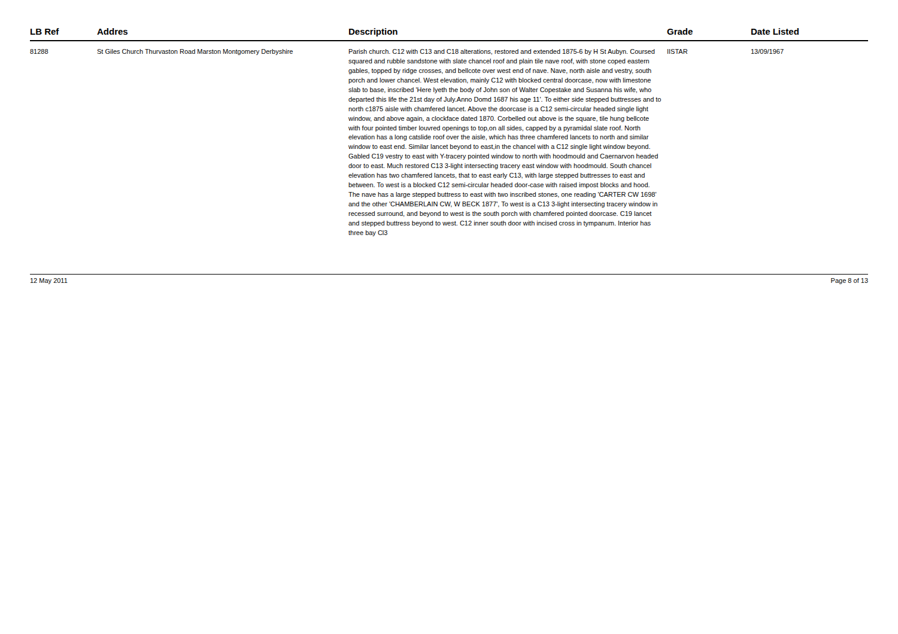| LB Ref | Addres | Description | Grade | Date Listed |
| --- | --- | --- | --- | --- |
| 81288 | St Giles Church Thurvaston Road Marston Montgomery Derbyshire | Parish church. C12 with C13 and C18 alterations, restored and extended 1875-6 by H St Aubyn. Coursed squared and rubble sandstone with slate chancel roof and plain tile nave roof, with stone coped eastern gables, topped by ridge crosses, and bellcote over west end of nave. Nave, north aisle and vestry, south porch and lower chancel. West elevation, mainly C12 with blocked central doorcase, now with limestone slab to base, inscribed 'Here lyeth the body of John son of Walter Copestake and Susanna his wife, who departed this life the 21st day of July.Anno Domd 1687 his age 11'. To either side stepped buttresses and to north c1875 aisle with chamfered lancet. Above the doorcase is a C12 semi-circular headed single light window, and above again, a clockface dated 1870. Corbelled out above is the square, tile hung bellcote with four pointed timber louvred openings to top,on all sides, capped by a pyramidal slate roof. North elevation has a long catslide roof over the aisle, which has three chamfered lancets to north and similar window to east end. Similar lancet beyond to east,in the chancel with a C12 single light window beyond. Gabled C19 vestry to east with Y-tracery pointed window to north with hoodmould and Caernarvon headed door to east. Much restored C13 3-light intersecting tracery east window with hoodmould. South chancel elevation has two chamfered lancets, that to east early C13, with large stepped buttresses to east and between. To west is a blocked C12 semi-circular headed door-case with raised impost blocks and hood. The nave has a large stepped buttress to east with two inscribed stones, one reading 'CARTER CW 1698' and the other 'CHAMBERLAIN CW, W BECK 1877', To west is a C13 3-light intersecting tracery window in recessed surround, and beyond to west is the south porch with chamfered pointed doorcase. C19 lancet and stepped buttress beyond to west. C12 inner south door with incised cross in tympanum. Interior has three bay Cl3 | IISTAR | 13/09/1967 |
12 May 2011 Page 8 of 13